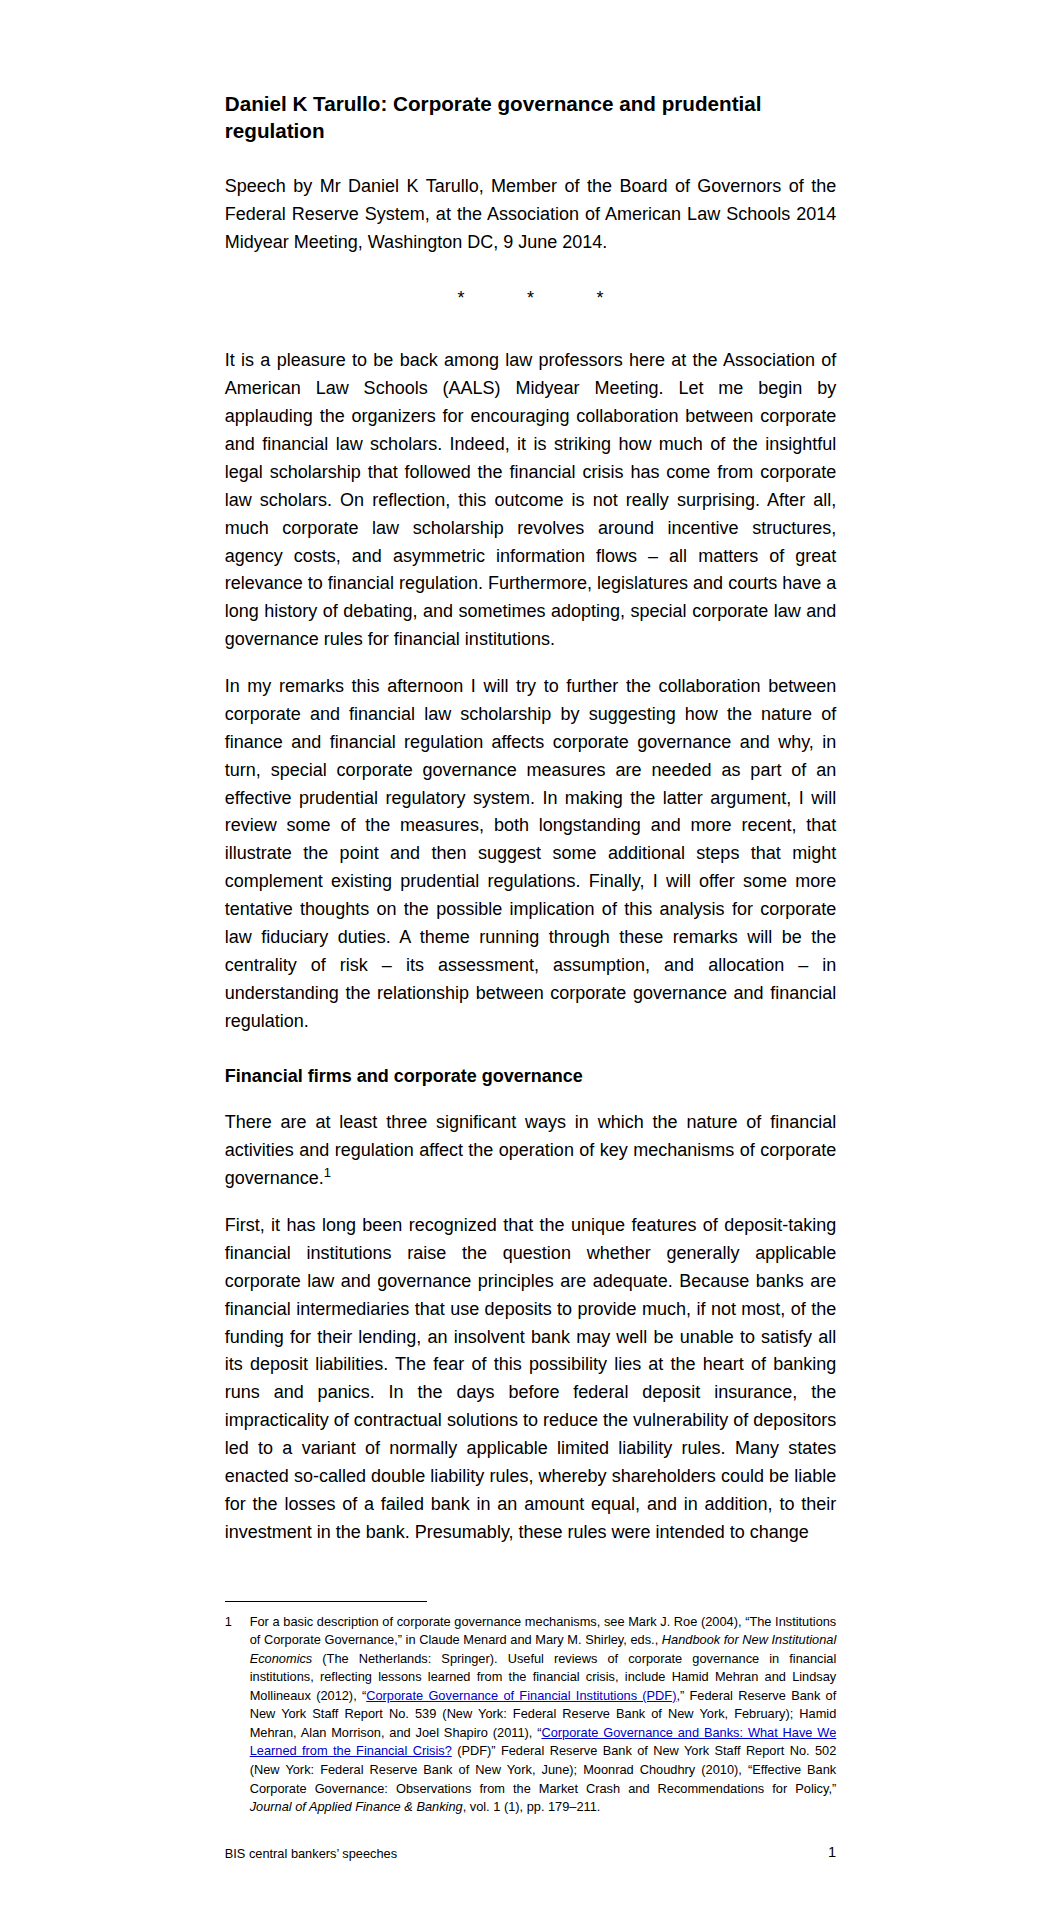Daniel K Tarullo: Corporate governance and prudential regulation
Speech by Mr Daniel K Tarullo, Member of the Board of Governors of the Federal Reserve System, at the Association of American Law Schools 2014 Midyear Meeting, Washington DC, 9 June 2014.
* * *
It is a pleasure to be back among law professors here at the Association of American Law Schools (AALS) Midyear Meeting. Let me begin by applauding the organizers for encouraging collaboration between corporate and financial law scholars. Indeed, it is striking how much of the insightful legal scholarship that followed the financial crisis has come from corporate law scholars. On reflection, this outcome is not really surprising. After all, much corporate law scholarship revolves around incentive structures, agency costs, and asymmetric information flows – all matters of great relevance to financial regulation. Furthermore, legislatures and courts have a long history of debating, and sometimes adopting, special corporate law and governance rules for financial institutions.
In my remarks this afternoon I will try to further the collaboration between corporate and financial law scholarship by suggesting how the nature of finance and financial regulation affects corporate governance and why, in turn, special corporate governance measures are needed as part of an effective prudential regulatory system. In making the latter argument, I will review some of the measures, both longstanding and more recent, that illustrate the point and then suggest some additional steps that might complement existing prudential regulations. Finally, I will offer some more tentative thoughts on the possible implication of this analysis for corporate law fiduciary duties. A theme running through these remarks will be the centrality of risk – its assessment, assumption, and allocation – in understanding the relationship between corporate governance and financial regulation.
Financial firms and corporate governance
There are at least three significant ways in which the nature of financial activities and regulation affect the operation of key mechanisms of corporate governance.1
First, it has long been recognized that the unique features of deposit-taking financial institutions raise the question whether generally applicable corporate law and governance principles are adequate. Because banks are financial intermediaries that use deposits to provide much, if not most, of the funding for their lending, an insolvent bank may well be unable to satisfy all its deposit liabilities. The fear of this possibility lies at the heart of banking runs and panics. In the days before federal deposit insurance, the impracticality of contractual solutions to reduce the vulnerability of depositors led to a variant of normally applicable limited liability rules. Many states enacted so-called double liability rules, whereby shareholders could be liable for the losses of a failed bank in an amount equal, and in addition, to their investment in the bank. Presumably, these rules were intended to change
1 For a basic description of corporate governance mechanisms, see Mark J. Roe (2004), “The Institutions of Corporate Governance,” in Claude Menard and Mary M. Shirley, eds., Handbook for New Institutional Economics (The Netherlands: Springer). Useful reviews of corporate governance in financial institutions, reflecting lessons learned from the financial crisis, include Hamid Mehran and Lindsay Mollineaux (2012), “Corporate Governance of Financial Institutions (PDF),” Federal Reserve Bank of New York Staff Report No. 539 (New York: Federal Reserve Bank of New York, February); Hamid Mehran, Alan Morrison, and Joel Shapiro (2011), “Corporate Governance and Banks: What Have We Learned from the Financial Crisis? (PDF)” Federal Reserve Bank of New York Staff Report No. 502 (New York: Federal Reserve Bank of New York, June); Moonrad Choudhry (2010), “Effective Bank Corporate Governance: Observations from the Market Crash and Recommendations for Policy,” Journal of Applied Finance & Banking, vol. 1 (1), pp. 179–211.
BIS central bankers’ speeches 1